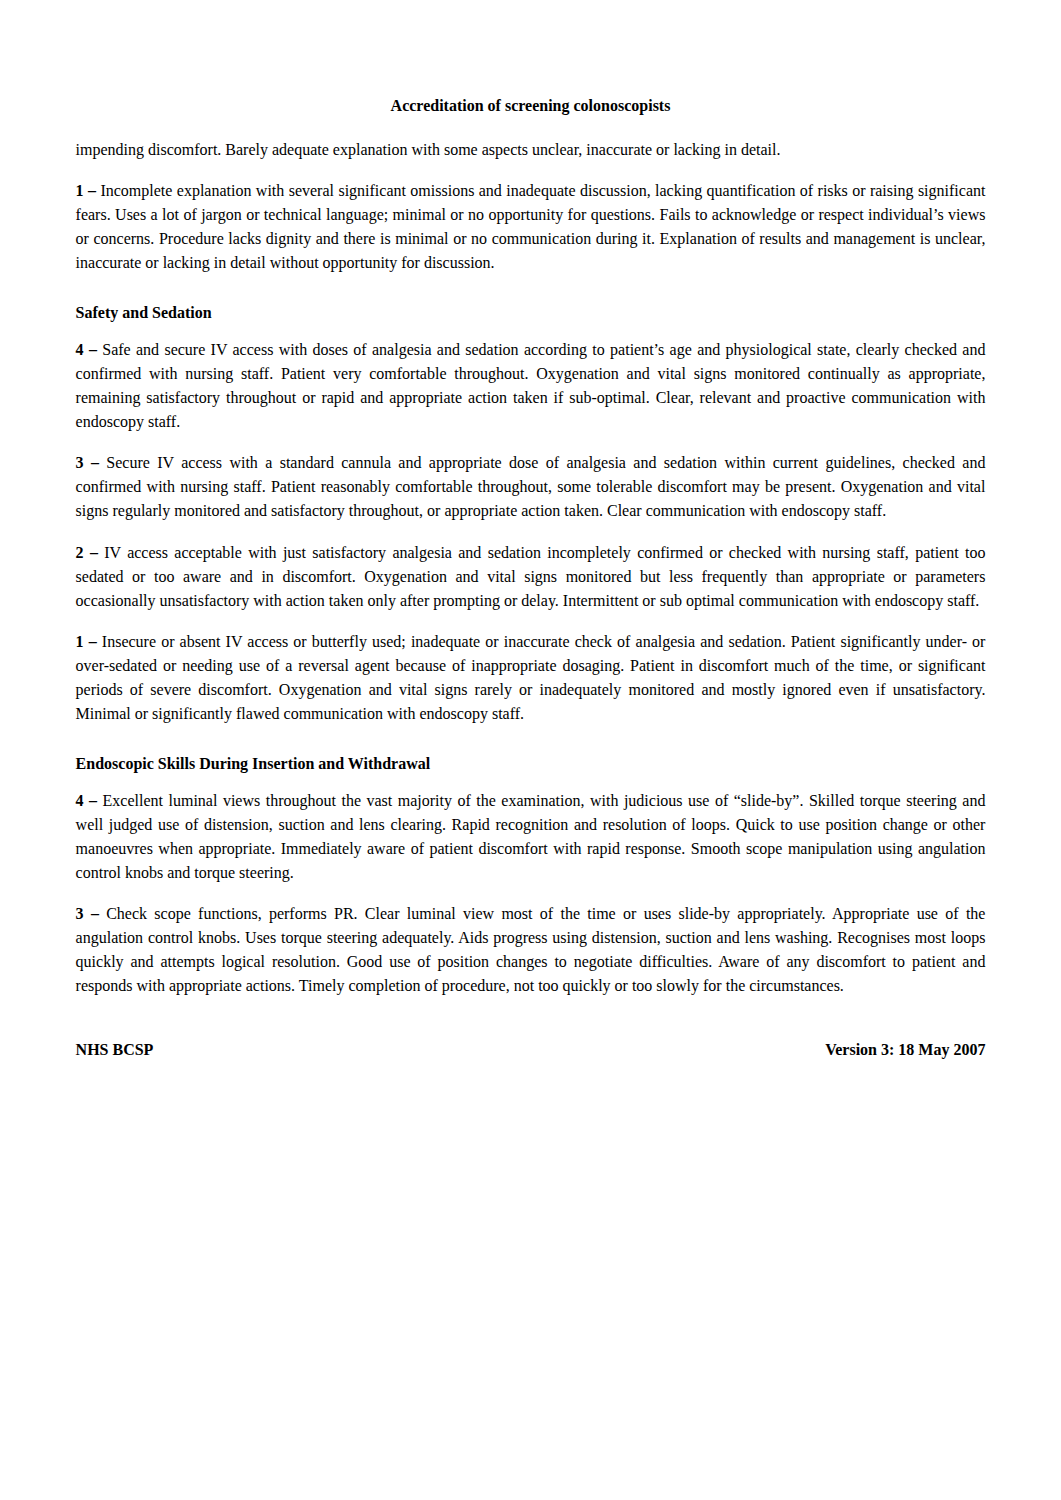Accreditation of screening colonoscopists
impending discomfort. Barely adequate explanation with some aspects unclear, inaccurate or lacking in detail.
1 – Incomplete explanation with several significant omissions and inadequate discussion, lacking quantification of risks or raising significant fears. Uses a lot of jargon or technical language; minimal or no opportunity for questions. Fails to acknowledge or respect individual’s views or concerns. Procedure lacks dignity and there is minimal or no communication during it. Explanation of results and management is unclear, inaccurate or lacking in detail without opportunity for discussion.
Safety and Sedation
4 – Safe and secure IV access with doses of analgesia and sedation according to patient’s age and physiological state, clearly checked and confirmed with nursing staff. Patient very comfortable throughout. Oxygenation and vital signs monitored continually as appropriate, remaining satisfactory throughout or rapid and appropriate action taken if sub-optimal. Clear, relevant and proactive communication with endoscopy staff.
3 – Secure IV access with a standard cannula and appropriate dose of analgesia and sedation within current guidelines, checked and confirmed with nursing staff. Patient reasonably comfortable throughout, some tolerable discomfort may be present. Oxygenation and vital signs regularly monitored and satisfactory throughout, or appropriate action taken. Clear communication with endoscopy staff.
2 – IV access acceptable with just satisfactory analgesia and sedation incompletely confirmed or checked with nursing staff, patient too sedated or too aware and in discomfort. Oxygenation and vital signs monitored but less frequently than appropriate or parameters occasionally unsatisfactory with action taken only after prompting or delay. Intermittent or sub optimal communication with endoscopy staff.
1 – Insecure or absent IV access or butterfly used; inadequate or inaccurate check of analgesia and sedation. Patient significantly under- or over-sedated or needing use of a reversal agent because of inappropriate dosaging. Patient in discomfort much of the time, or significant periods of severe discomfort. Oxygenation and vital signs rarely or inadequately monitored and mostly ignored even if unsatisfactory. Minimal or significantly flawed communication with endoscopy staff.
Endoscopic Skills During Insertion and Withdrawal
4 – Excellent luminal views throughout the vast majority of the examination, with judicious use of “slide-by”. Skilled torque steering and well judged use of distension, suction and lens clearing. Rapid recognition and resolution of loops. Quick to use position change or other manoeuvres when appropriate. Immediately aware of patient discomfort with rapid response. Smooth scope manipulation using angulation control knobs and torque steering.
3 – Check scope functions, performs PR. Clear luminal view most of the time or uses slide-by appropriately. Appropriate use of the angulation control knobs. Uses torque steering adequately. Aids progress using distension, suction and lens washing. Recognises most loops quickly and attempts logical resolution. Good use of position changes to negotiate difficulties. Aware of any discomfort to patient and responds with appropriate actions. Timely completion of procedure, not too quickly or too slowly for the circumstances.
NHS BCSP Version 3: 18 May 2007